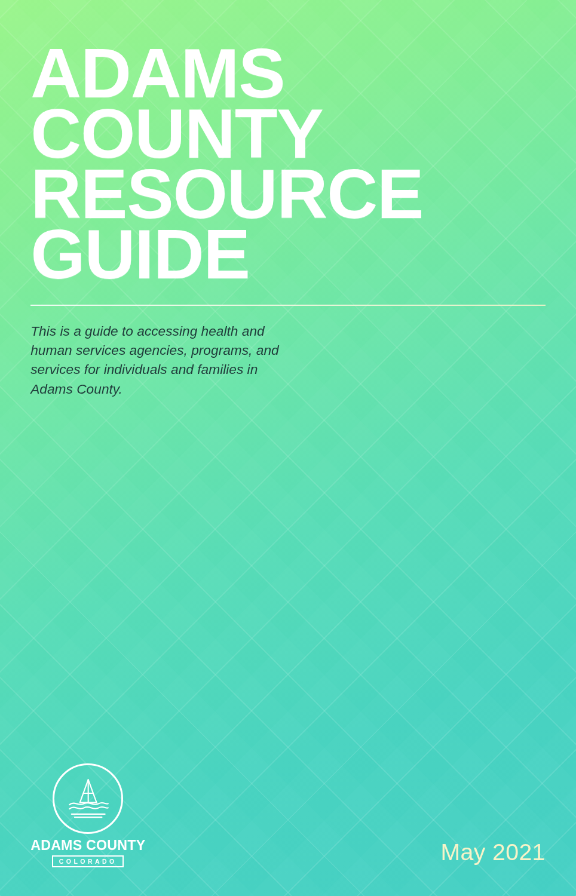Adams County Resource Guide
This is a guide to accessing health and human services agencies, programs, and services for individuals and families in Adams County.
Adams County
Colorado
May 2021